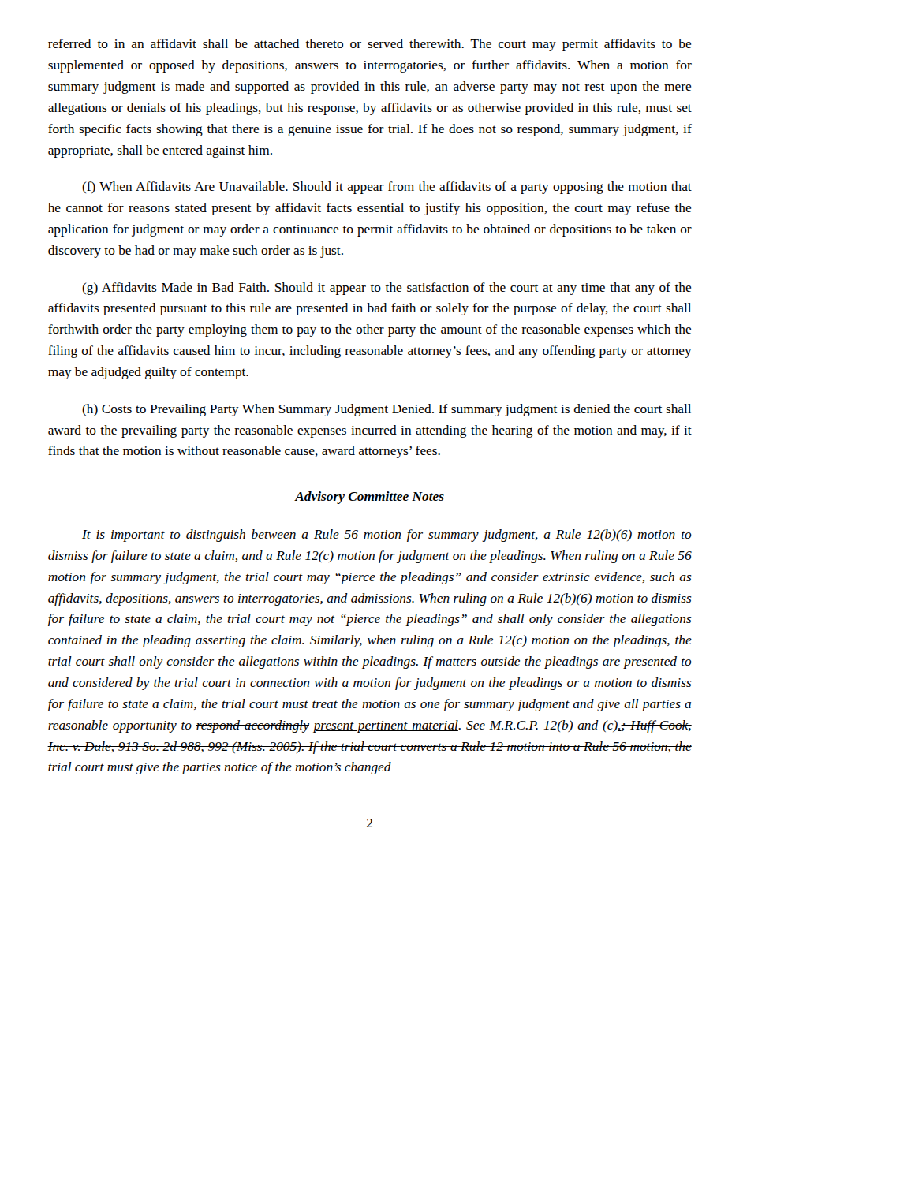referred to in an affidavit shall be attached thereto or served therewith. The court may permit affidavits to be supplemented or opposed by depositions, answers to interrogatories, or further affidavits. When a motion for summary judgment is made and supported as provided in this rule, an adverse party may not rest upon the mere allegations or denials of his pleadings, but his response, by affidavits or as otherwise provided in this rule, must set forth specific facts showing that there is a genuine issue for trial. If he does not so respond, summary judgment, if appropriate, shall be entered against him.
(f) When Affidavits Are Unavailable. Should it appear from the affidavits of a party opposing the motion that he cannot for reasons stated present by affidavit facts essential to justify his opposition, the court may refuse the application for judgment or may order a continuance to permit affidavits to be obtained or depositions to be taken or discovery to be had or may make such order as is just.
(g) Affidavits Made in Bad Faith. Should it appear to the satisfaction of the court at any time that any of the affidavits presented pursuant to this rule are presented in bad faith or solely for the purpose of delay, the court shall forthwith order the party employing them to pay to the other party the amount of the reasonable expenses which the filing of the affidavits caused him to incur, including reasonable attorney’s fees, and any offending party or attorney may be adjudged guilty of contempt.
(h) Costs to Prevailing Party When Summary Judgment Denied. If summary judgment is denied the court shall award to the prevailing party the reasonable expenses incurred in attending the hearing of the motion and may, if it finds that the motion is without reasonable cause, award attorneys’ fees.
Advisory Committee Notes
It is important to distinguish between a Rule 56 motion for summary judgment, a Rule 12(b)(6) motion to dismiss for failure to state a claim, and a Rule 12(c) motion for judgment on the pleadings. When ruling on a Rule 56 motion for summary judgment, the trial court may “pierce the pleadings” and consider extrinsic evidence, such as affidavits, depositions, answers to interrogatories, and admissions. When ruling on a Rule 12(b)(6) motion to dismiss for failure to state a claim, the trial court may not “pierce the pleadings” and shall only consider the allegations contained in the pleading asserting the claim. Similarly, when ruling on a Rule 12(c) motion on the pleadings, the trial court shall only consider the allegations within the pleadings. If matters outside the pleadings are presented to and considered by the trial court in connection with a motion for judgment on the pleadings or a motion to dismiss for failure to state a claim, the trial court must treat the motion as one for summary judgment and give all parties a reasonable opportunity to respond accordingly present pertinent material. See M.R.C.P. 12(b) and (c).; Huff Cook, Inc. v. Dale, 913 So. 2d 988, 992 (Miss. 2005). If the trial court converts a Rule 12 motion into a Rule 56 motion, the trial court must give the parties notice of the motion’s changed
2